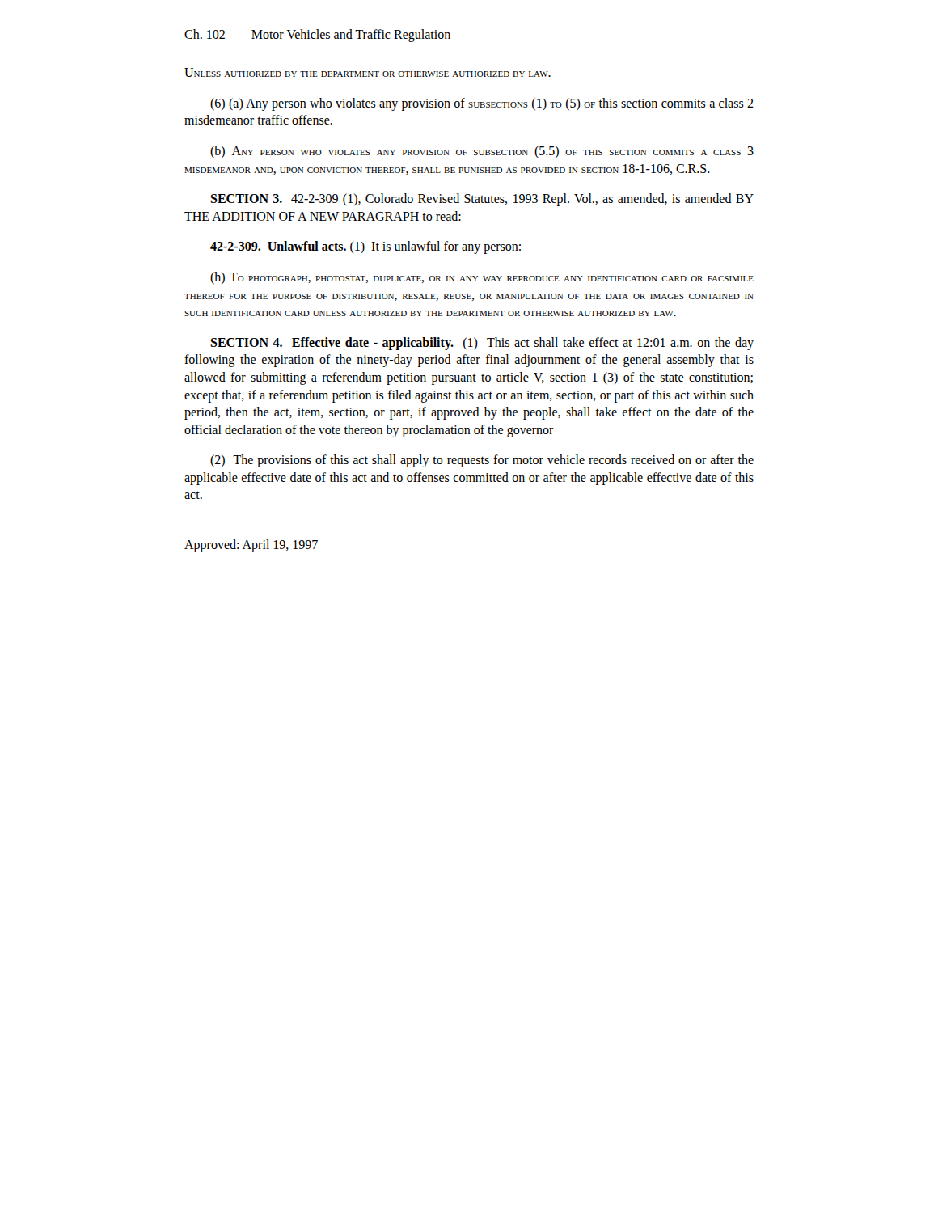Ch. 102
Motor Vehicles and Traffic Regulation
Unless authorized by the department or otherwise authorized by law.
(6) (a) Any person who violates any provision of subsections (1) to (5) of this section commits a class 2 misdemeanor traffic offense.
(b) Any person who violates any provision of subsection (5.5) of this section commits a class 3 misdemeanor and, upon conviction thereof, shall be punished as provided in section 18-1-106, C.R.S.
SECTION 3. 42-2-309 (1), Colorado Revised Statutes, 1993 Repl. Vol., as amended, is amended BY THE ADDITION OF A NEW PARAGRAPH to read:
42-2-309. Unlawful acts. (1) It is unlawful for any person:
(h) To photograph, photostat, duplicate, or in any way reproduce any identification card or facsimile thereof for the purpose of distribution, resale, reuse, or manipulation of the data or images contained in such identification card unless authorized by the department or otherwise authorized by law.
SECTION 4. Effective date - applicability. (1) This act shall take effect at 12:01 a.m. on the day following the expiration of the ninety-day period after final adjournment of the general assembly that is allowed for submitting a referendum petition pursuant to article V, section 1 (3) of the state constitution; except that, if a referendum petition is filed against this act or an item, section, or part of this act within such period, then the act, item, section, or part, if approved by the people, shall take effect on the date of the official declaration of the vote thereon by proclamation of the governor
(2) The provisions of this act shall apply to requests for motor vehicle records received on or after the applicable effective date of this act and to offenses committed on or after the applicable effective date of this act.
Approved: April 19, 1997